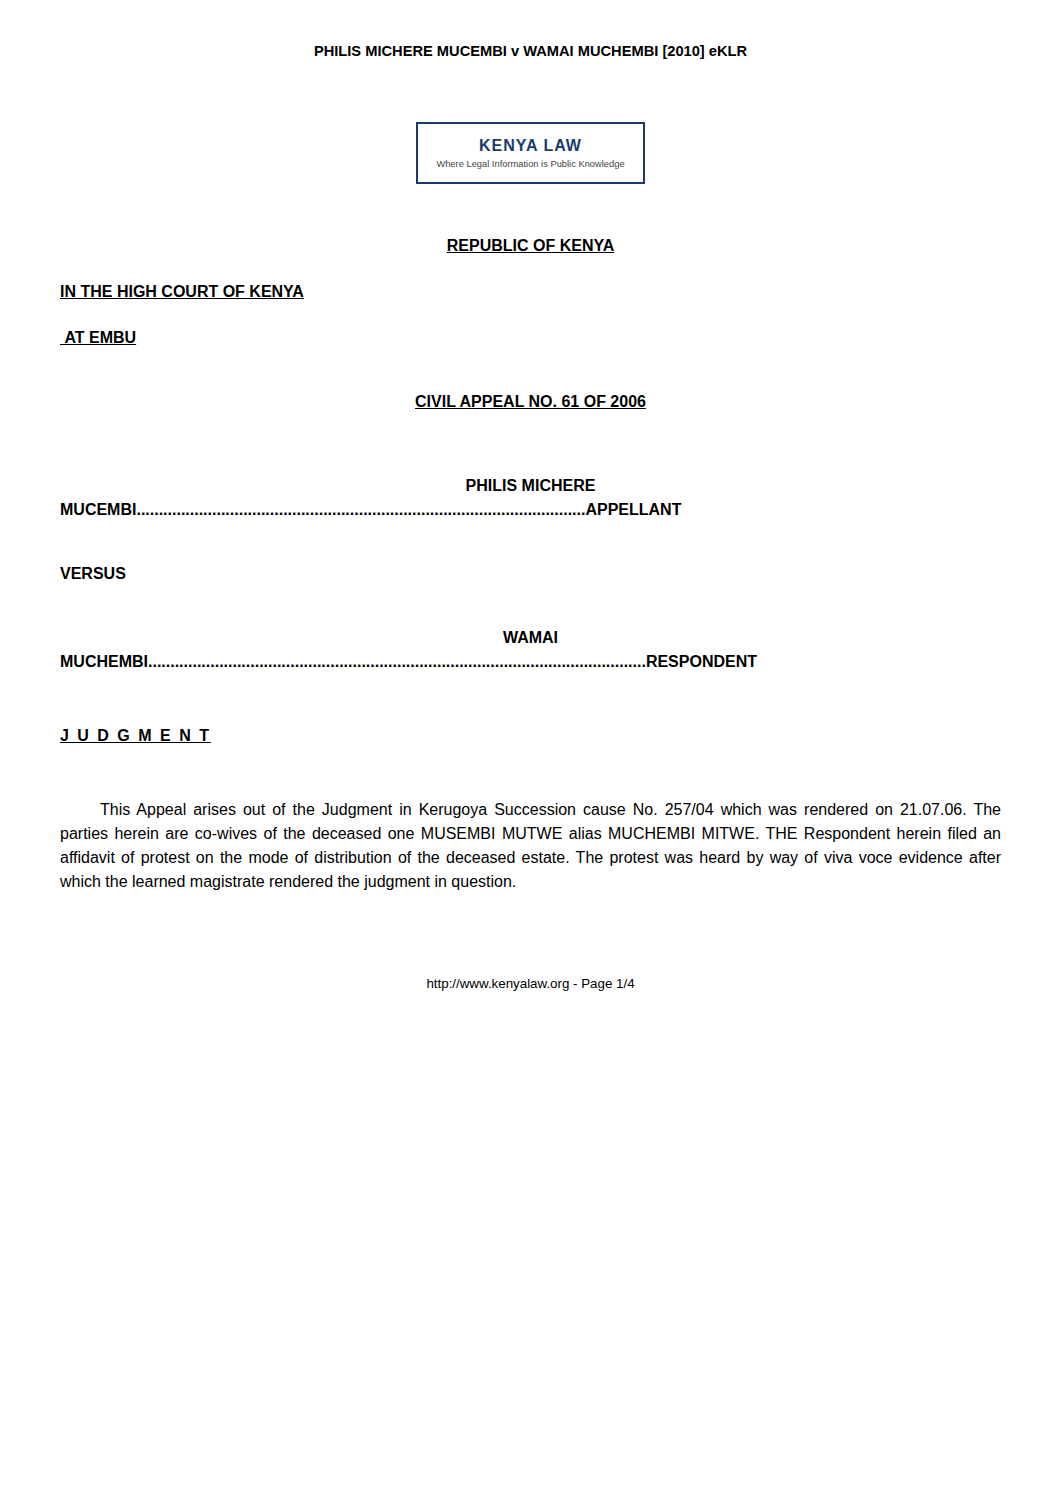PHILIS MICHERE MUCEMBI v WAMAI MUCHEMBI [2010] eKLR
KENYA LAWWhere Legal Information is Public Knowledge
REPUBLIC OF KENYA
IN THE HIGH COURT OF KENYA
AT EMBU
CIVIL APPEAL NO. 61 OF 2006
PHILIS MICHERE MUCEMBI..................................................................................................... APPELLANT
VERSUS
WAMAI MUCHEMBI................................................................................................................ RESPONDENT
J U D G M E N T
This Appeal arises out of the Judgment in Kerugoya Succession cause No. 257/04 which was rendered on 21.07.06. The parties herein are co-wives of the deceased one MUSEMBI MUTWE alias MUCHEMBI MITWE. THE Respondent herein filed an affidavit of protest on the mode of distribution of the deceased estate. The protest was heard by way of viva voce evidence after which the learned magistrate rendered the judgment in question.
http://www.kenyalaw.org - Page 1/4